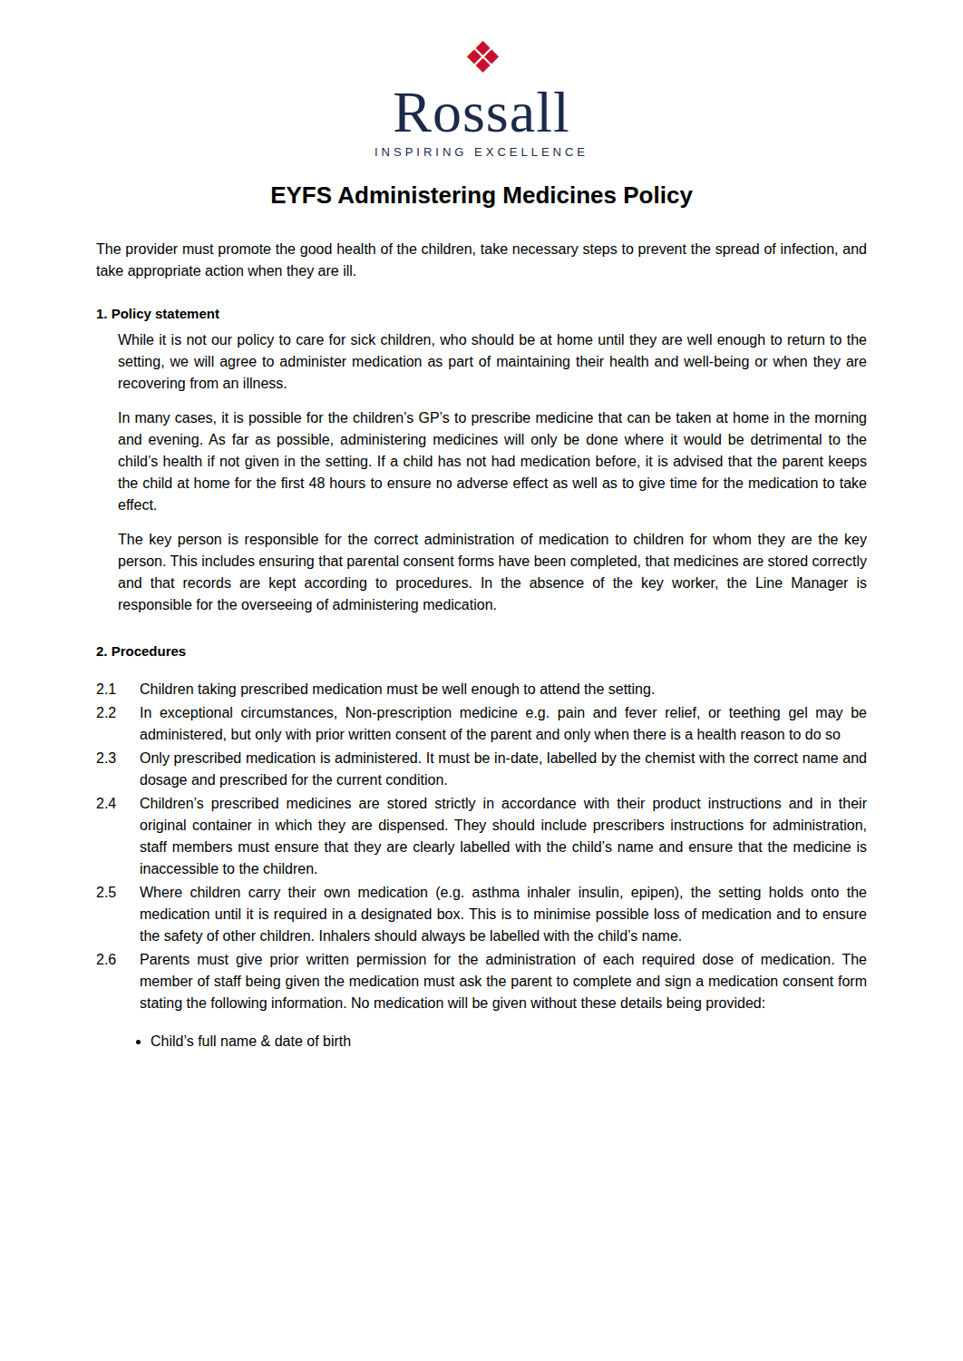❖
Rossall
INSPIRING EXCELLENCE
EYFS Administering Medicines Policy
The provider must promote the good health of the children, take necessary steps to prevent the spread of infection, and take appropriate action when they are ill.
1. Policy statement
While it is not our policy to care for sick children, who should be at home until they are well enough to return to the setting, we will agree to administer medication as part of maintaining their health and well-being or when they are recovering from an illness.
In many cases, it is possible for the children’s GP’s to prescribe medicine that can be taken at home in the morning and evening. As far as possible, administering medicines will only be done where it would be detrimental to the child’s health if not given in the setting. If a child has not had medication before, it is advised that the parent keeps the child at home for the first 48 hours to ensure no adverse effect as well as to give time for the medication to take effect.
The key person is responsible for the correct administration of medication to children for whom they are the key person. This includes ensuring that parental consent forms have been completed, that medicines are stored correctly and that records are kept according to procedures. In the absence of the key worker, the Line Manager is responsible for the overseeing of administering medication.
2. Procedures
2.1
Children taking prescribed medication must be well enough to attend the setting.
2.2
In exceptional circumstances, Non-prescription medicine e.g. pain and fever relief, or teething gel may be administered, but only with prior written consent of the parent and only when there is a health reason to do so
2.3
Only prescribed medication is administered. It must be in-date, labelled by the chemist with the correct name and dosage and prescribed for the current condition.
2.4
Children’s prescribed medicines are stored strictly in accordance with their product instructions and in their original container in which they are dispensed. They should include prescribers instructions for administration, staff members must ensure that they are clearly labelled with the child’s name and ensure that the medicine is inaccessible to the children.
2.5
Where children carry their own medication (e.g. asthma inhaler insulin, epipen), the setting holds onto the medication until it is required in a designated box. This is to minimise possible loss of medication and to ensure the safety of other children. Inhalers should always be labelled with the child’s name.
2.6
Parents must give prior written permission for the administration of each required dose of medication. The member of staff being given the medication must ask the parent to complete and sign a medication consent form stating the following information. No medication will be given without these details being provided:
Child’s full name & date of birth